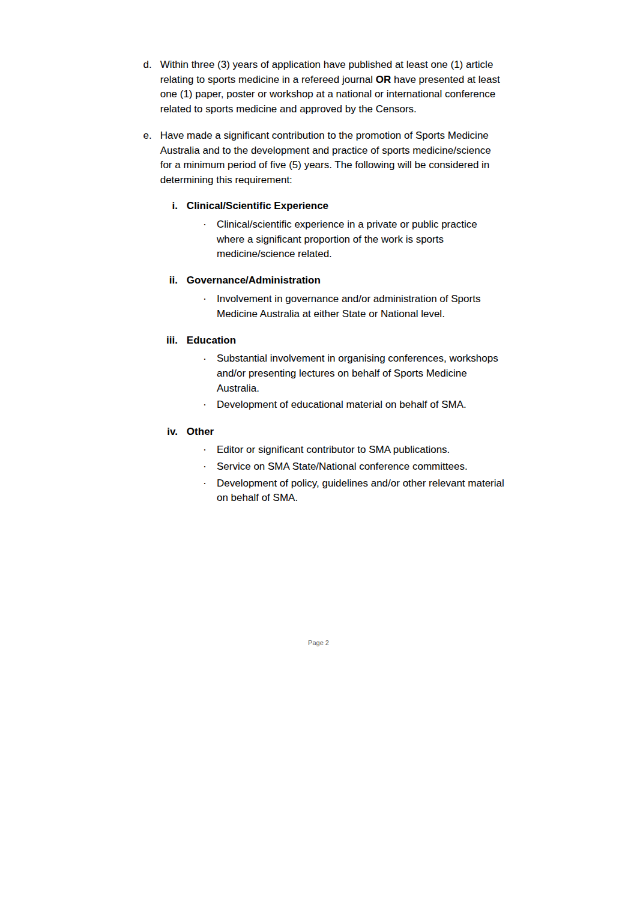Within three (3) years of application have published at least one (1) article relating to sports medicine in a refereed journal OR have presented at least one (1) paper, poster or workshop at a national or international conference related to sports medicine and approved by the Censors.
Have made a significant contribution to the promotion of Sports Medicine Australia and to the development and practice of sports medicine/science for a minimum period of five (5) years. The following will be considered in determining this requirement:
Clinical/Scientific Experience
Clinical/scientific experience in a private or public practice where a significant proportion of the work is sports medicine/science related.
Governance/Administration
Involvement in governance and/or administration of Sports Medicine Australia at either State or National level.
Education
Substantial involvement in organising conferences, workshops and/or presenting lectures on behalf of Sports Medicine Australia.
Development of educational material on behalf of SMA.
Other
Editor or significant contributor to SMA publications.
Service on SMA State/National conference committees.
Development of policy, guidelines and/or other relevant material on behalf of SMA.
Page 2